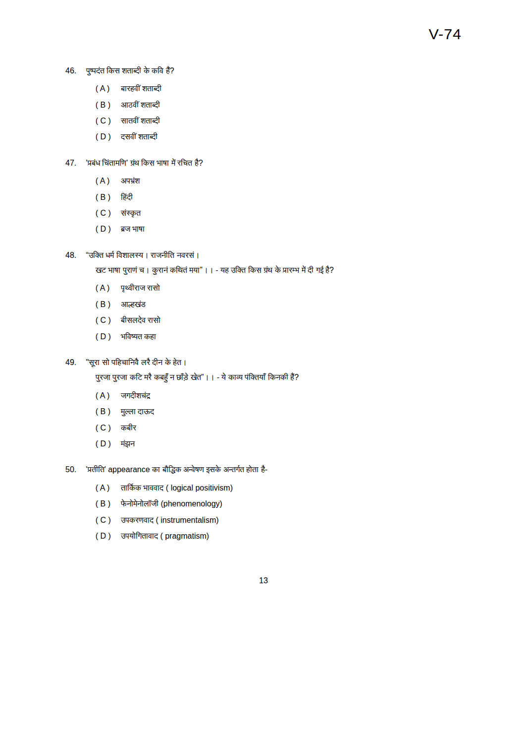V-74
46. पुष्पदंत किस शताब्दी के कवि हैं?
( A ) बारहवीं शताब्दी
( B ) आठवीं शताब्दी
( C ) सातवीं शताब्दी
( D ) दसवीं शताब्दी
47. 'प्रबंध चिंतामणि' ग्रंथ किस भाषा में रचित है?
( A ) अपभ्रंश
( B ) हिंदी
( C ) संस्कृत
( D ) ब्रज भाषा
48. “उक्ति धर्म विशालस्य। राजनीति नवरसं। खट भाषा पुराणं च। कुरानं कथितं मया”।। - यह उक्ति किस ग्रंथ के प्रारम्भ में दी गई है?
( A ) पृथ्वीराज रासो
( B ) आल्हखंड
( C ) बीसलदेव रासो
( D ) भविष्यत कहा
49. "सूरा सो पहिचानिवै लरै दीन के हेत। पुरजा पुरजा कटि मरै कबहुँ न छाँड़े खेत”।। - ये काव्य पंक्तियाँ किनकी हैं?
( A ) जगदीशचंद्र
( B ) मुल्ला दाऊद
( C ) कबीर
( D ) मंझन
50. 'प्रतीति' appearance का बौद्धिक अन्वेषण इसके अन्तर्गत होता है-
( A ) तार्किक भाववाद ( logical positivism)
( B ) फेनोमेनोलॉजी (phenomenology)
( C ) उपकरणवाद ( instrumentalism)
( D ) उपयोगितावाद ( pragmatism)
13